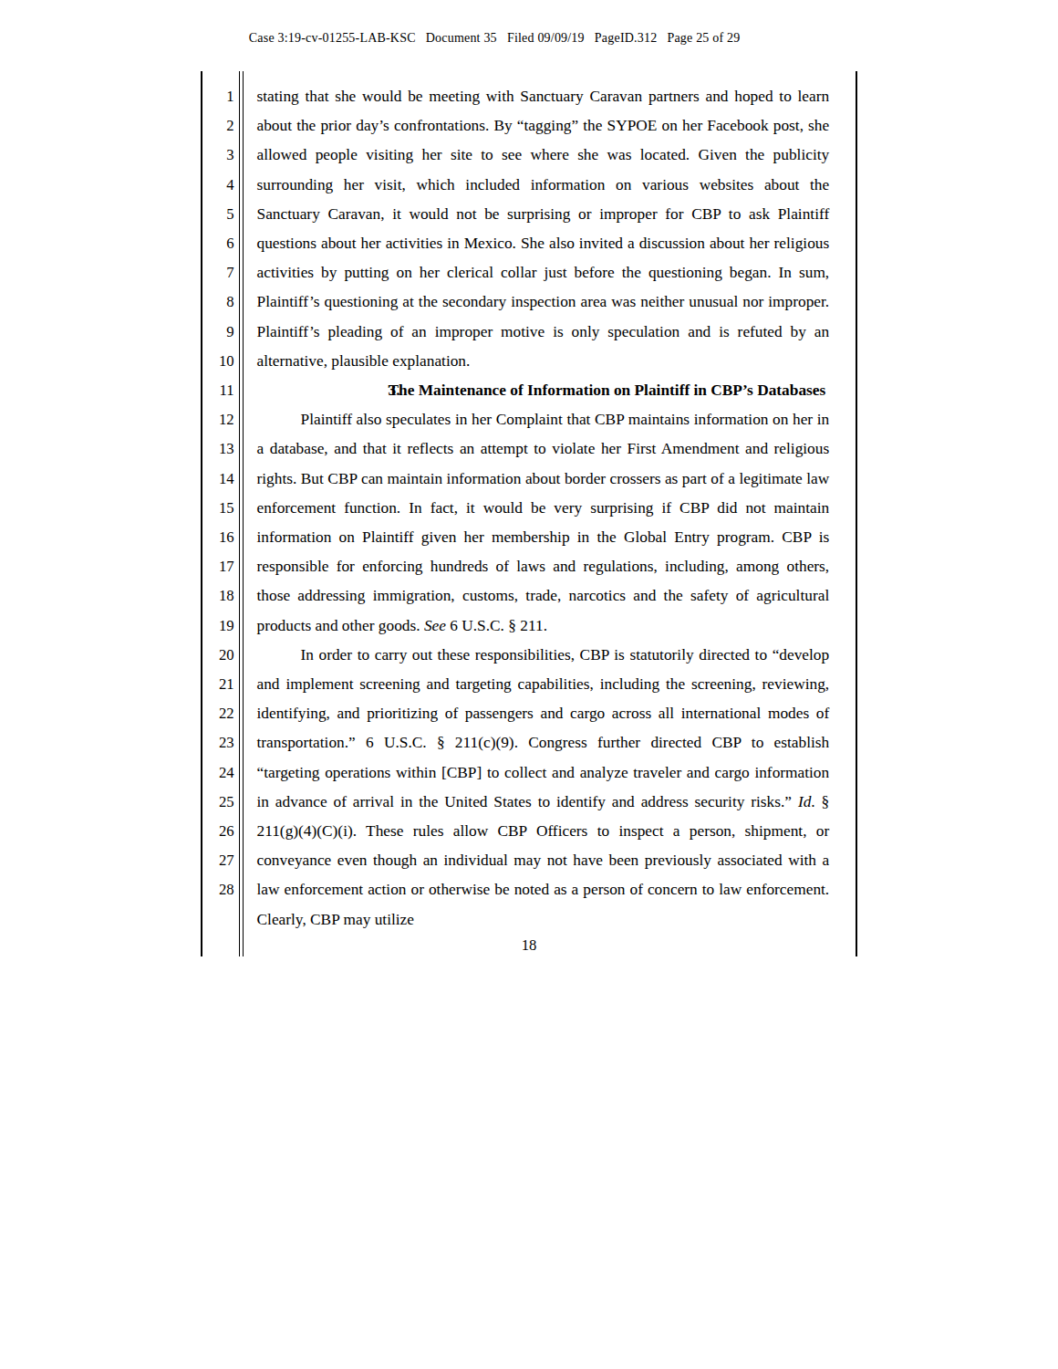Case 3:19-cv-01255-LAB-KSC Document 35 Filed 09/09/19 PageID.312 Page 25 of 29
1
2
3
4
5
6
7
8
9
10
11
12
13
14
15
16
17
18
19
20
21
22
23
24
25
26
27
28
stating that she would be meeting with Sanctuary Caravan partners and hoped to learn about the prior day’s confrontations. By “tagging” the SYPOE on her Facebook post, she allowed people visiting her site to see where she was located. Given the publicity surrounding her visit, which included information on various websites about the Sanctuary Caravan, it would not be surprising or improper for CBP to ask Plaintiff questions about her activities in Mexico. She also invited a discussion about her religious activities by putting on her clerical collar just before the questioning began. In sum, Plaintiff’s questioning at the secondary inspection area was neither unusual nor improper. Plaintiff’s pleading of an improper motive is only speculation and is refuted by an alternative, plausible explanation.
3. The Maintenance of Information on Plaintiff in CBP’s Databases
Plaintiff also speculates in her Complaint that CBP maintains information on her in a database, and that it reflects an attempt to violate her First Amendment and religious rights. But CBP can maintain information about border crossers as part of a legitimate law enforcement function. In fact, it would be very surprising if CBP did not maintain information on Plaintiff given her membership in the Global Entry program. CBP is responsible for enforcing hundreds of laws and regulations, including, among others, those addressing immigration, customs, trade, narcotics and the safety of agricultural products and other goods. See 6 U.S.C. § 211.
In order to carry out these responsibilities, CBP is statutorily directed to “develop and implement screening and targeting capabilities, including the screening, reviewing, identifying, and prioritizing of passengers and cargo across all international modes of transportation.” 6 U.S.C. § 211(c)(9). Congress further directed CBP to establish “targeting operations within [CBP] to collect and analyze traveler and cargo information in advance of arrival in the United States to identify and address security risks.” Id. § 211(g)(4)(C)(i). These rules allow CBP Officers to inspect a person, shipment, or conveyance even though an individual may not have been previously associated with a law enforcement action or otherwise be noted as a person of concern to law enforcement. Clearly, CBP may utilize
18